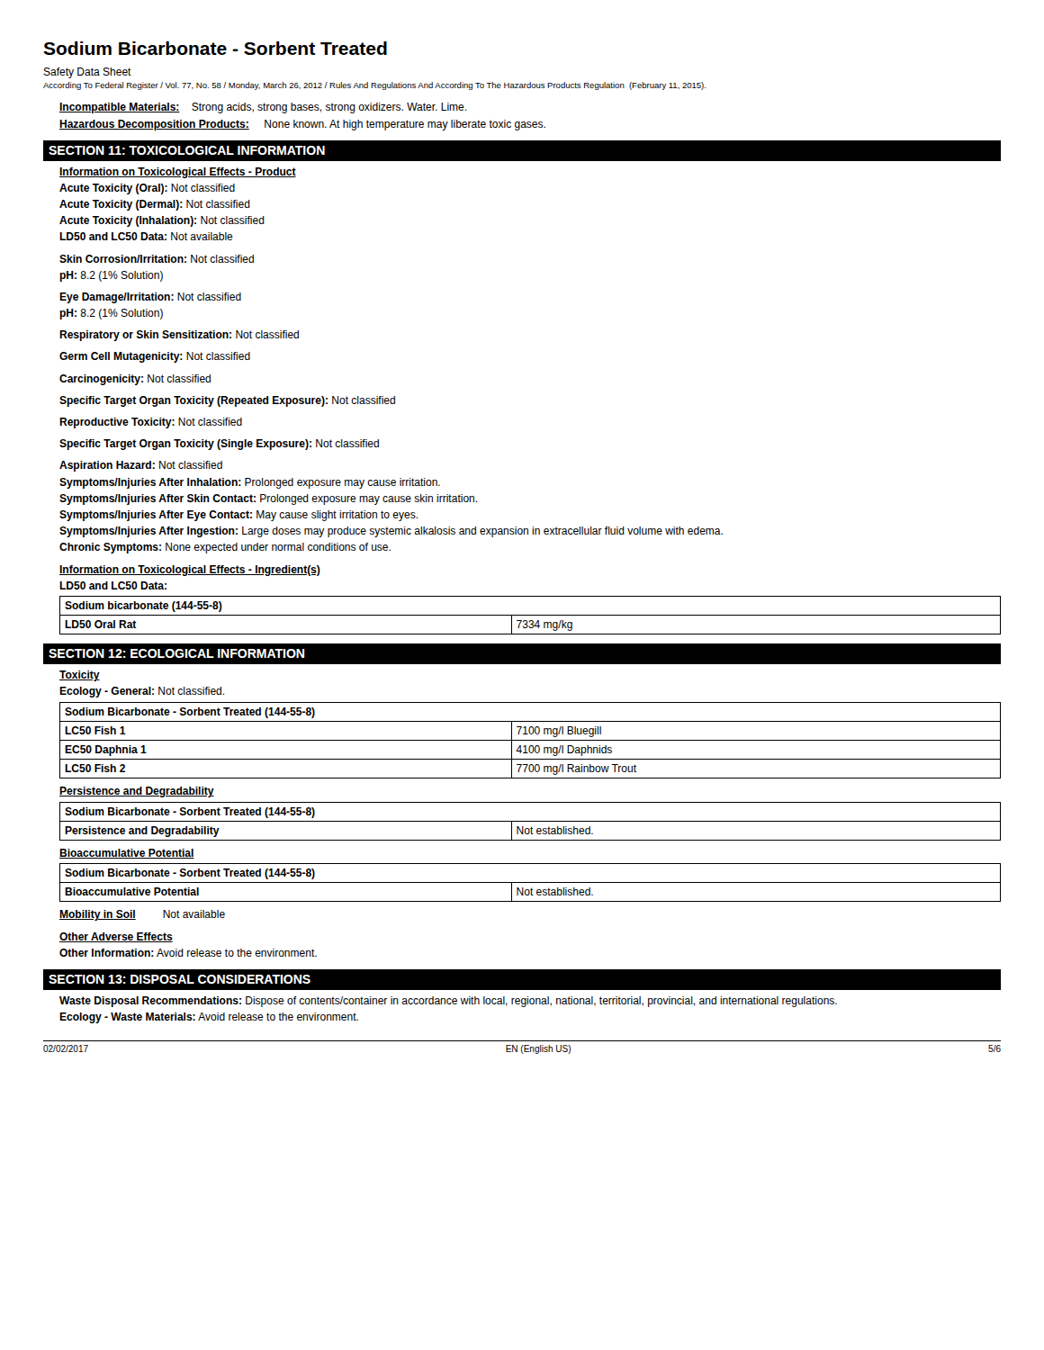Sodium Bicarbonate - Sorbent Treated
Safety Data Sheet
According To Federal Register / Vol. 77, No. 58 / Monday, March 26, 2012 / Rules And Regulations And According To The Hazardous Products Regulation (February 11, 2015).
Incompatible Materials: Strong acids, strong bases, strong oxidizers. Water. Lime.
Hazardous Decomposition Products: None known. At high temperature may liberate toxic gases.
SECTION 11: TOXICOLOGICAL INFORMATION
Information on Toxicological Effects - Product
Acute Toxicity (Oral): Not classified
Acute Toxicity (Dermal): Not classified
Acute Toxicity (Inhalation): Not classified
LD50 and LC50 Data: Not available
Skin Corrosion/Irritation: Not classified
pH: 8.2 (1% Solution)
Eye Damage/Irritation: Not classified
pH: 8.2 (1% Solution)
Respiratory or Skin Sensitization: Not classified
Germ Cell Mutagenicity: Not classified
Carcinogenicity: Not classified
Specific Target Organ Toxicity (Repeated Exposure): Not classified
Reproductive Toxicity: Not classified
Specific Target Organ Toxicity (Single Exposure): Not classified
Aspiration Hazard: Not classified
Symptoms/Injuries After Inhalation: Prolonged exposure may cause irritation.
Symptoms/Injuries After Skin Contact: Prolonged exposure may cause skin irritation.
Symptoms/Injuries After Eye Contact: May cause slight irritation to eyes.
Symptoms/Injuries After Ingestion: Large doses may produce systemic alkalosis and expansion in extracellular fluid volume with edema.
Chronic Symptoms: None expected under normal conditions of use.
Information on Toxicological Effects - Ingredient(s)
LD50 and LC50 Data:
| Sodium bicarbonate (144-55-8) |
| LD50 Oral Rat | 7334 mg/kg |
SECTION 12: ECOLOGICAL INFORMATION
Toxicity
Ecology - General: Not classified.
| Sodium Bicarbonate - Sorbent Treated (144-55-8) |
| LC50 Fish 1 | 7100 mg/l Bluegill |
| EC50 Daphnia 1 | 4100 mg/l Daphnids |
| LC50 Fish 2 | 7700 mg/l Rainbow Trout |
Persistence and Degradability
| Sodium Bicarbonate - Sorbent Treated (144-55-8) |
| Persistence and Degradability | Not established. |
Bioaccumulative Potential
| Sodium Bicarbonate - Sorbent Treated (144-55-8) |
| Bioaccumulative Potential | Not established. |
Mobility in Soil Not available
Other Adverse Effects
Other Information: Avoid release to the environment.
SECTION 13: DISPOSAL CONSIDERATIONS
Waste Disposal Recommendations: Dispose of contents/container in accordance with local, regional, national, territorial, provincial, and international regulations.
Ecology - Waste Materials: Avoid release to the environment.
02/02/2017 EN (English US) 5/6